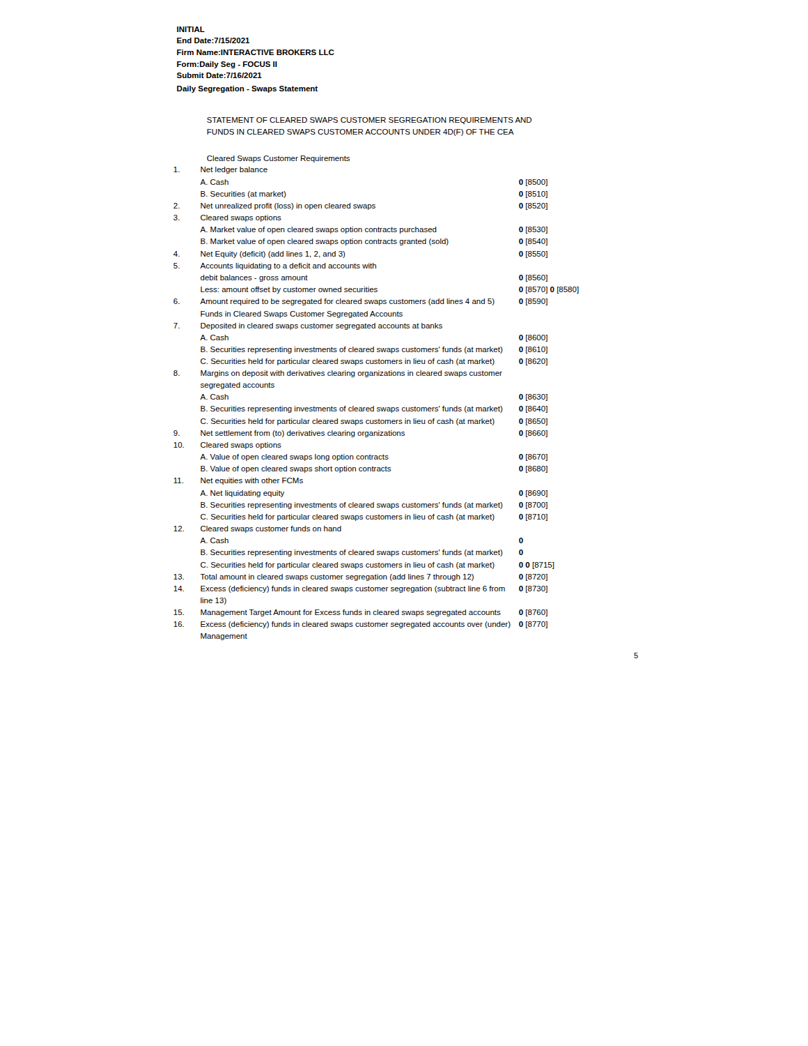INITIAL
End Date:7/15/2021
Firm Name:INTERACTIVE BROKERS LLC
Form:Daily Seg - FOCUS II
Submit Date:7/16/2021
Daily Segregation - Swaps Statement
STATEMENT OF CLEARED SWAPS CUSTOMER SEGREGATION REQUIREMENTS AND
FUNDS IN CLEARED SWAPS CUSTOMER ACCOUNTS UNDER 4D(F) OF THE CEA
Cleared Swaps Customer Requirements
| 1. | Net ledger balance | |
| | A. Cash | 0 [8500] |
| | B. Securities (at market) | 0 [8510] |
| 2. | Net unrealized profit (loss) in open cleared swaps | 0 [8520] |
| 3. | Cleared swaps options | |
| | A. Market value of open cleared swaps option contracts purchased | 0 [8530] |
| | B. Market value of open cleared swaps option contracts granted (sold) | 0 [8540] |
| 4. | Net Equity (deficit) (add lines 1, 2, and 3) | 0 [8550] |
| 5. | Accounts liquidating to a deficit and accounts with | |
| | debit balances - gross amount | 0 [8560] |
| | Less: amount offset by customer owned securities | 0 [8570] 0 [8580] |
| 6. | Amount required to be segregated for cleared swaps customers (add lines 4 and 5) | 0 [8590] |
| | Funds in Cleared Swaps Customer Segregated Accounts | |
| 7. | Deposited in cleared swaps customer segregated accounts at banks | |
| | A. Cash | 0 [8600] |
| | B. Securities representing investments of cleared swaps customers' funds (at market) | 0 [8610] |
| | C. Securities held for particular cleared swaps customers in lieu of cash (at market) | 0 [8620] |
| 8. | Margins on deposit with derivatives clearing organizations in cleared swaps customer segregated accounts | |
| | A. Cash | 0 [8630] |
| | B. Securities representing investments of cleared swaps customers' funds (at market) | 0 [8640] |
| | C. Securities held for particular cleared swaps customers in lieu of cash (at market) | 0 [8650] |
| 9. | Net settlement from (to) derivatives clearing organizations | 0 [8660] |
| 10. | Cleared swaps options | |
| | A. Value of open cleared swaps long option contracts | 0 [8670] |
| | B. Value of open cleared swaps short option contracts | 0 [8680] |
| 11. | Net equities with other FCMs | |
| | A. Net liquidating equity | 0 [8690] |
| | B. Securities representing investments of cleared swaps customers' funds (at market) | 0 [8700] |
| | C. Securities held for particular cleared swaps customers in lieu of cash (at market) | 0 [8710] |
| 12. | Cleared swaps customer funds on hand | |
| | A. Cash | 0 |
| | B. Securities representing investments of cleared swaps customers' funds (at market) | 0 |
| | C. Securities held for particular cleared swaps customers in lieu of cash (at market) | 0 0 [8715] |
| 13. | Total amount in cleared swaps customer segregation (add lines 7 through 12) | 0 [8720] |
| 14. | Excess (deficiency) funds in cleared swaps customer segregation (subtract line 6 from line 13) | 0 [8730] |
| 15. | Management Target Amount for Excess funds in cleared swaps segregated accounts | 0 [8760] |
| 16. | Excess (deficiency) funds in cleared swaps customer segregated accounts over (under) Management | 0 [8770] |
5